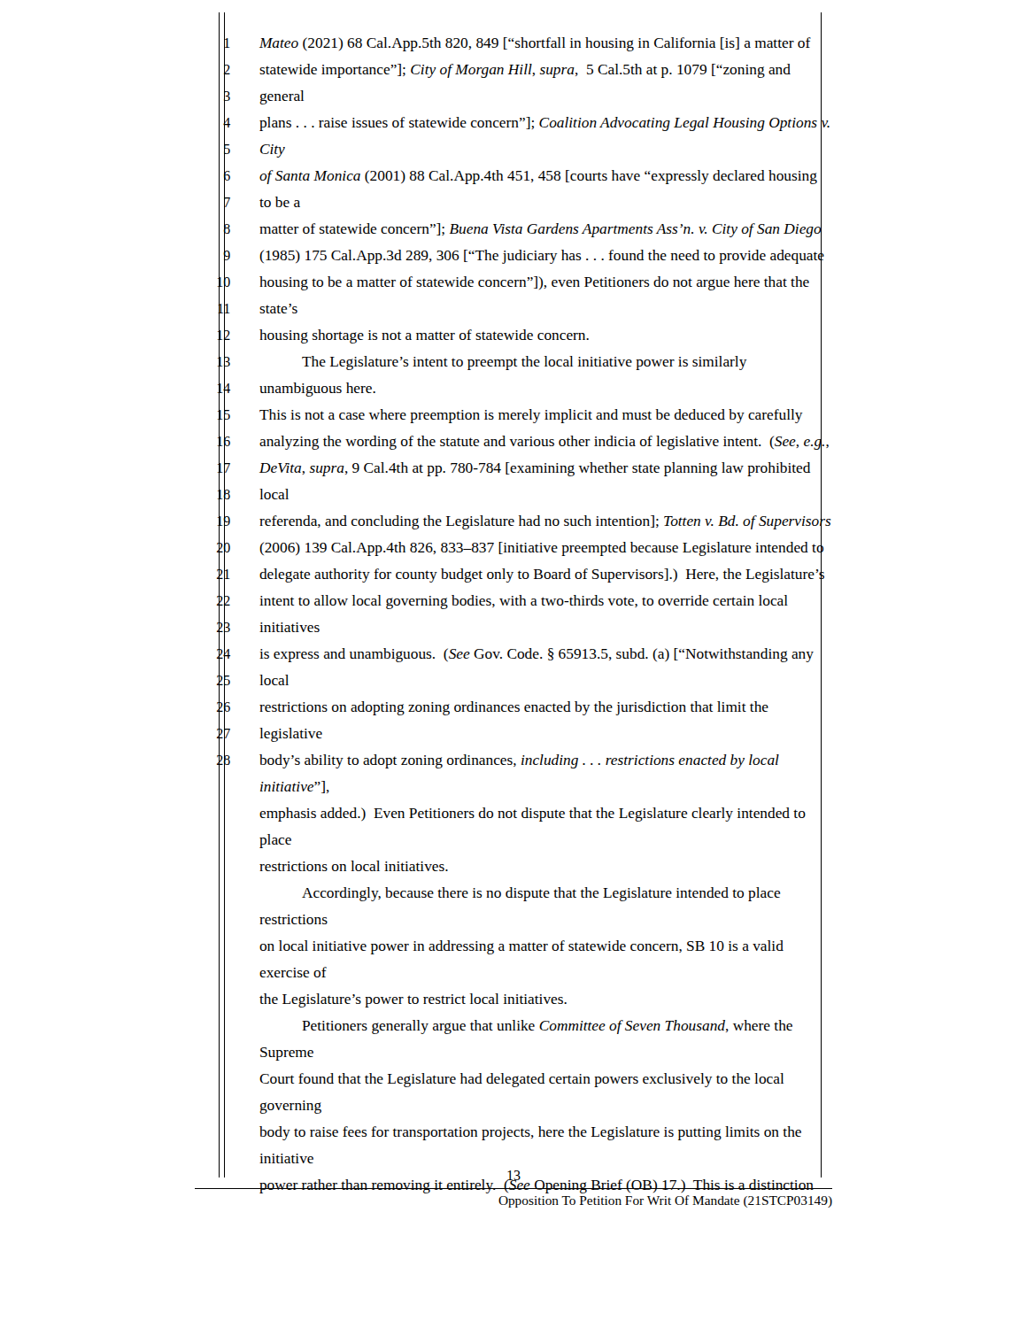1
2
3
4
5
6
7
8
9
10
11
12
13
14
15
16
17
18
19
20
21
22
23
24
25
26
27
28
Mateo (2021) 68 Cal.App.5th 820, 849 [“shortfall in housing in California [is] a matter of
statewide importance”]; City of Morgan Hill, supra, 5 Cal.5th at p. 1079 [“zoning and general
plans . . . raise issues of statewide concern”]; Coalition Advocating Legal Housing Options v. City
of Santa Monica (2001) 88 Cal.App.4th 451, 458 [courts have “expressly declared housing to be a
matter of statewide concern”]; Buena Vista Gardens Apartments Ass’n. v. City of San Diego
(1985) 175 Cal.App.3d 289, 306 [“The judiciary has . . . found the need to provide adequate
housing to be a matter of statewide concern”]), even Petitioners do not argue here that the state’s
housing shortage is not a matter of statewide concern.
The Legislature’s intent to preempt the local initiative power is similarly unambiguous here.
This is not a case where preemption is merely implicit and must be deduced by carefully
analyzing the wording of the statute and various other indicia of legislative intent. (See, e.g.,
DeVita, supra, 9 Cal.4th at pp. 780-784 [examining whether state planning law prohibited local
referenda, and concluding the Legislature had no such intention]; Totten v. Bd. of Supervisors
(2006) 139 Cal.App.4th 826, 833–837 [initiative preempted because Legislature intended to
delegate authority for county budget only to Board of Supervisors].) Here, the Legislature’s
intent to allow local governing bodies, with a two-thirds vote, to override certain local initiatives
is express and unambiguous. (See Gov. Code. § 65913.5, subd. (a) [“Notwithstanding any local
restrictions on adopting zoning ordinances enacted by the jurisdiction that limit the legislative
body’s ability to adopt zoning ordinances, including . . . restrictions enacted by local initiative”],
emphasis added.) Even Petitioners do not dispute that the Legislature clearly intended to place
restrictions on local initiatives.
Accordingly, because there is no dispute that the Legislature intended to place restrictions
on local initiative power in addressing a matter of statewide concern, SB 10 is a valid exercise of
the Legislature’s power to restrict local initiatives.
Petitioners generally argue that unlike Committee of Seven Thousand, where the Supreme
Court found that the Legislature had delegated certain powers exclusively to the local governing
body to raise fees for transportation projects, here the Legislature is putting limits on the initiative
power rather than removing it entirely. (See Opening Brief (OB) 17.) This is a distinction
13
Opposition To Petition For Writ Of Mandate (21STCP03149)